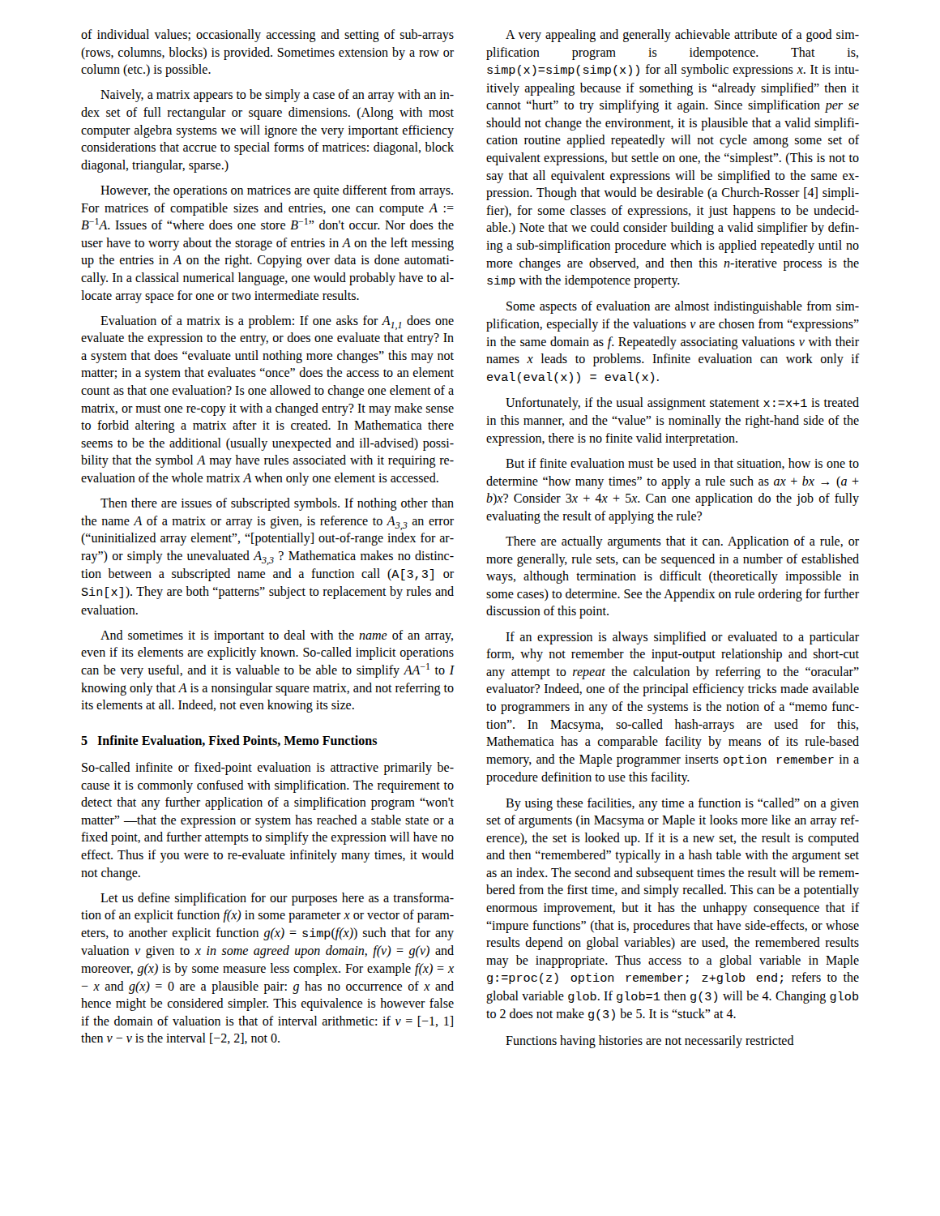of individual values; occasionally accessing and setting of sub-arrays (rows, columns, blocks) is provided. Sometimes extension by a row or column (etc.) is possible.
Naively, a matrix appears to be simply a case of an array with an index set of full rectangular or square dimensions. (Along with most computer algebra systems we will ignore the very important efficiency considerations that accrue to special forms of matrices: diagonal, block diagonal, triangular, sparse.)
However, the operations on matrices are quite different from arrays. For matrices of compatible sizes and entries, one can compute A := B−1A. Issues of “where does one store B−1” don't occur. Nor does the user have to worry about the storage of entries in A on the left messing up the entries in A on the right. Copying over data is done automatically. In a classical numerical language, one would probably have to allocate array space for one or two intermediate results.
Evaluation of a matrix is a problem: If one asks for A1,1 does one evaluate the expression to the entry, or does one evaluate that entry? In a system that does “evaluate until nothing more changes” this may not matter; in a system that evaluates “once” does the access to an element count as that one evaluation? Is one allowed to change one element of a matrix, or must one re-copy it with a changed entry? It may make sense to forbid altering a matrix after it is created. In Mathematica there seems to be the additional (usually unexpected and ill-advised) possibility that the symbol A may have rules associated with it requiring re-evaluation of the whole matrix A when only one element is accessed.
Then there are issues of subscripted symbols. If nothing other than the name A of a matrix or array is given, is reference to A3,3 an error (“uninitialized array element”, “[potentially] out-of-range index for array”) or simply the unevaluated A3,3 ? Mathematica makes no distinction between a subscripted name and a function call (A[3,3] or Sin[x]). They are both “patterns” subject to replacement by rules and evaluation.
And sometimes it is important to deal with the name of an array, even if its elements are explicitly known. So-called implicit operations can be very useful, and it is valuable to be able to simplify AA−1 to I knowing only that A is a nonsingular square matrix, and not referring to its elements at all. Indeed, not even knowing its size.
5 Infinite Evaluation, Fixed Points, Memo Functions
So-called infinite or fixed-point evaluation is attractive primarily because it is commonly confused with simplification. The requirement to detect that any further application of a simplification program “won't matter” —that the expression or system has reached a stable state or a fixed point, and further attempts to simplify the expression will have no effect. Thus if you were to re-evaluate infinitely many times, it would not change.
Let us define simplification for our purposes here as a transformation of an explicit function f(x) in some parameter x or vector of parameters, to another explicit function g(x) = simp(f(x)) such that for any valuation v given to x in some agreed upon domain, f(v) = g(v) and moreover, g(x) is by some measure less complex. For example f(x) = x − x and g(x) = 0 are a plausible pair: g has no occurrence of x and hence might be considered simpler. This equivalence is however false if the domain of valuation is that of interval arithmetic: if v = [−1, 1] then v − v is the interval [−2, 2], not 0.
A very appealing and generally achievable attribute of a good simplification program is idempotence. That is, simp(x)=simp(simp(x)) for all symbolic expressions x. It is intuitively appealing because if something is “already simplified” then it cannot “hurt” to try simplifying it again. Since simplification per se should not change the environment, it is plausible that a valid simplification routine applied repeatedly will not cycle among some set of equivalent expressions, but settle on one, the “simplest”. (This is not to say that all equivalent expressions will be simplified to the same expression. Though that would be desirable (a Church-Rosser [4] simplifier), for some classes of expressions, it just happens to be undecidable.) Note that we could consider building a valid simplifier by defining a sub-simplification procedure which is applied repeatedly until no more changes are observed, and then this n-iterative process is the simp with the idempotence property.
Some aspects of evaluation are almost indistinguishable from simplification, especially if the valuations v are chosen from “expressions” in the same domain as f. Repeatedly associating valuations v with their names x leads to problems. Infinite evaluation can work only if eval(eval(x)) = eval(x).
Unfortunately, if the usual assignment statement x:=x+1 is treated in this manner, and the “value” is nominally the right-hand side of the expression, there is no finite valid interpretation.
But if finite evaluation must be used in that situation, how is one to determine “how many times” to apply a rule such as ax + bx → (a + b)x? Consider 3x + 4x + 5x. Can one application do the job of fully evaluating the result of applying the rule?
There are actually arguments that it can. Application of a rule, or more generally, rule sets, can be sequenced in a number of established ways, although termination is difficult (theoretically impossible in some cases) to determine. See the Appendix on rule ordering for further discussion of this point.
If an expression is always simplified or evaluated to a particular form, why not remember the input-output relationship and short-cut any attempt to repeat the calculation by referring to the “oracular” evaluator? Indeed, one of the principal efficiency tricks made available to programmers in any of the systems is the notion of a “memo function”. In Macsyma, so-called hash-arrays are used for this, Mathematica has a comparable facility by means of its rule-based memory, and the Maple programmer inserts option remember in a procedure definition to use this facility.
By using these facilities, any time a function is “called” on a given set of arguments (in Macsyma or Maple it looks more like an array reference), the set is looked up. If it is a new set, the result is computed and then “remembered” typically in a hash table with the argument set as an index. The second and subsequent times the result will be remembered from the first time, and simply recalled. This can be a potentially enormous improvement, but it has the unhappy consequence that if “impure functions” (that is, procedures that have side-effects, or whose results depend on global variables) are used, the remembered results may be inappropriate. Thus access to a global variable in Maple g:=proc(z) option remember; z+glob end; refers to the global variable glob. If glob=1 then g(3) will be 4. Changing glob to 2 does not make g(3) be 5. It is “stuck” at 4.
Functions having histories are not necessarily restricted